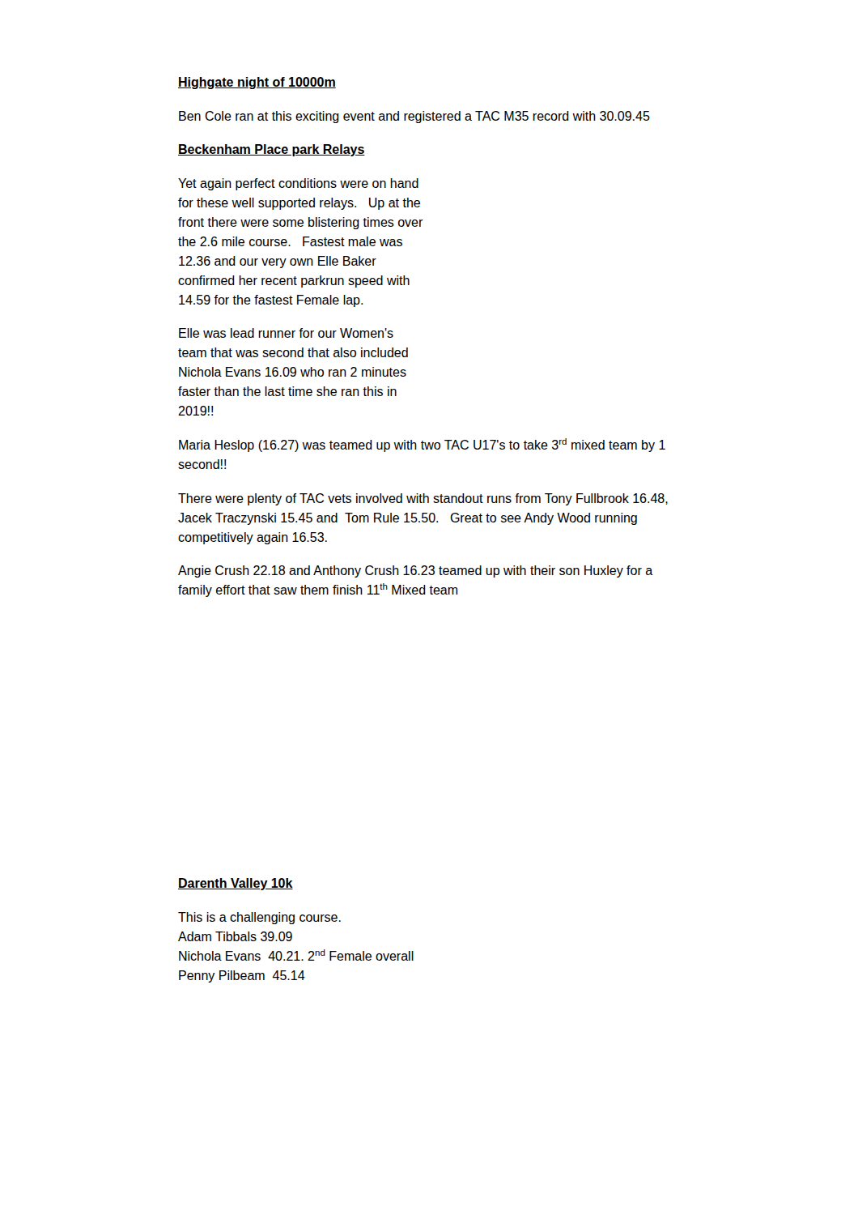Highgate night of 10000m
Ben Cole ran at this exciting event and registered a TAC M35 record with 30.09.45
Beckenham Place park Relays
Yet again perfect conditions were on hand for these well supported relays. Up at the front there were some blistering times over the 2.6 mile course. Fastest male was 12.36 and our very own Elle Baker confirmed her recent parkrun speed with 14.59 for the fastest Female lap.
Elle was lead runner for our Women's team that was second that also included Nichola Evans 16.09 who ran 2 minutes faster than the last time she ran this in 2019!!
Maria Heslop (16.27) was teamed up with two TAC U17's to take 3rd mixed team by 1 second!!
There were plenty of TAC vets involved with standout runs from Tony Fullbrook 16.48, Jacek Traczynski 15.45 and Tom Rule 15.50. Great to see Andy Wood running competitively again 16.53.
Angie Crush 22.18 and Anthony Crush 16.23 teamed up with their son Huxley for a family effort that saw them finish 11th Mixed team
Darenth Valley 10k
This is a challenging course.
Adam Tibbals 39.09
Nichola Evans 40.21. 2nd Female overall
Penny Pilbeam 45.14